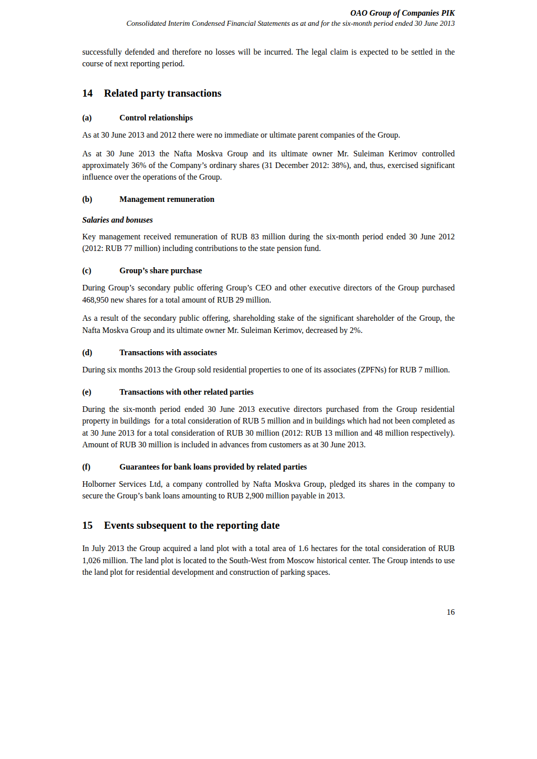OAO Group of Companies PIK
Consolidated Interim Condensed Financial Statements as at and for the six-month period ended 30 June 2013
successfully defended and therefore no losses will be incurred. The legal claim is expected to be settled in the course of next reporting period.
14 Related party transactions
(a) Control relationships
As at 30 June 2013 and 2012 there were no immediate or ultimate parent companies of the Group.
As at 30 June 2013 the Nafta Moskva Group and its ultimate owner Mr. Suleiman Kerimov controlled approximately 36% of the Company’s ordinary shares (31 December 2012: 38%), and, thus, exercised significant influence over the operations of the Group.
(b) Management remuneration
Salaries and bonuses
Key management received remuneration of RUB 83 million during the six-month period ended 30 June 2012 (2012: RUB 77 million) including contributions to the state pension fund.
(c) Group’s share purchase
During Group’s secondary public offering Group’s CEO and other executive directors of the Group purchased 468,950 new shares for a total amount of RUB 29 million.
As a result of the secondary public offering, shareholding stake of the significant shareholder of the Group, the Nafta Moskva Group and its ultimate owner Mr. Suleiman Kerimov, decreased by 2%.
(d) Transactions with associates
During six months 2013 the Group sold residential properties to one of its associates (ZPFNs) for RUB 7 million.
(e) Transactions with other related parties
During the six-month period ended 30 June 2013 executive directors purchased from the Group residential property in buildings for a total consideration of RUB 5 million and in buildings which had not been completed as at 30 June 2013 for a total consideration of RUB 30 million (2012: RUB 13 million and 48 million respectively). Amount of RUB 30 million is included in advances from customers as at 30 June 2013.
(f) Guarantees for bank loans provided by related parties
Holborner Services Ltd, a company controlled by Nafta Moskva Group, pledged its shares in the company to secure the Group’s bank loans amounting to RUB 2,900 million payable in 2013.
15 Events subsequent to the reporting date
In July 2013 the Group acquired a land plot with a total area of 1.6 hectares for the total consideration of RUB 1,026 million. The land plot is located to the South-West from Moscow historical center. The Group intends to use the land plot for residential development and construction of parking spaces.
16